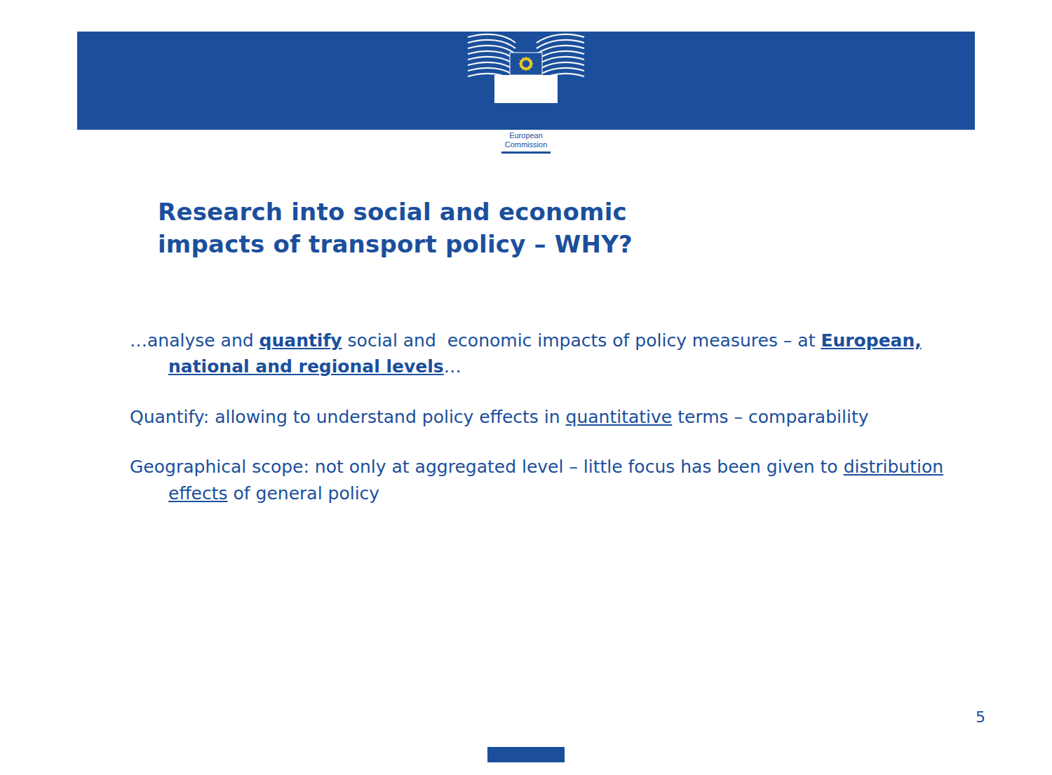European
Commission
Research into social and economic
impacts of transport policy – WHY?
…analyse and quantify social and economic impacts of policy measures – at European, national and regional levels…
Quantify: allowing to understand policy effects in quantitative terms – comparability
Geographical scope: not only at aggregated level – little focus has been given to distribution effects of general policy
5